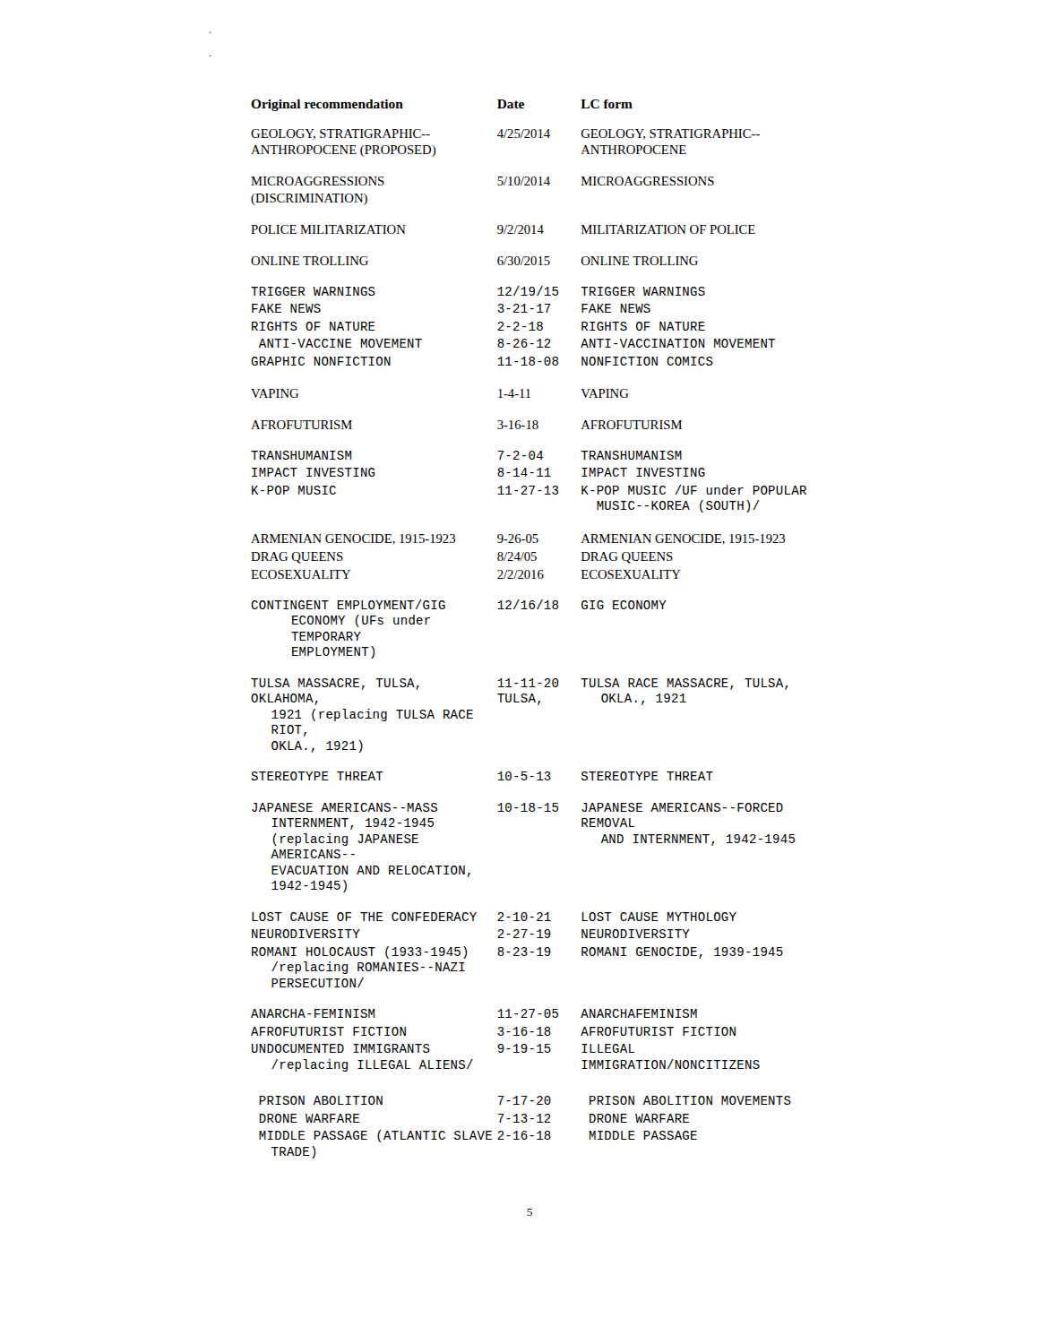. .
| Original recommendation | Date | LC form |
| --- | --- | --- |
| GEOLOGY, STRATIGRAPHIC-- ANTHROPOCENE (PROPOSED) | 4/25/2014 | GEOLOGY, STRATIGRAPHIC--ANTHROPOCENE |
| MICROAGGRESSIONS (DISCRIMINATION) | 5/10/2014 | MICROAGGRESSIONS |
| POLICE MILITARIZATION | 9/2/2014 | MILITARIZATION OF POLICE |
| ONLINE TROLLING | 6/30/2015 | ONLINE TROLLING |
| TRIGGER WARNINGS | 12/19/15 | TRIGGER WARNINGS |
| FAKE NEWS | 3-21-17 | FAKE NEWS |
| RIGHTS OF NATURE | 2-2-18 | RIGHTS OF NATURE |
| ANTI-VACCINE MOVEMENT | 8-26-12 | ANTI-VACCINATION MOVEMENT |
| GRAPHIC NONFICTION | 11-18-08 | NONFICTION COMICS |
| VAPING | 1-4-11 | VAPING |
| AFROFUTURISM | 3-16-18 | AFROFUTURISM |
| TRANSHUMANISM | 7-2-04 | TRANSHUMANISM |
| IMPACT INVESTING | 8-14-11 | IMPACT INVESTING |
| K-POP MUSIC | 11-27-13 | K-POP MUSIC /UF under POPULAR MUSIC--KOREA (SOUTH)/ |
| ARMENIAN GENOCIDE, 1915-1923 | 9-26-05 | ARMENIAN GENOCIDE, 1915-1923 |
| DRAG QUEENS | 8/24/05 | DRAG QUEENS |
| ECOSEXUALITY | 2/2/2016 | ECOSEXUALITY |
| CONTINGENT EMPLOYMENT/GIG ECONOMY (UFs under TEMPORARY EMPLOYMENT) | 12/16/18 | GIG ECONOMY |
| TULSA MASSACRE, TULSA, OKLAHOMA, 1921 (replacing TULSA RACE RIOT, OKLA., 1921) | 11-11-20 TULSA, | TULSA RACE MASSACRE, TULSA, OKLA., 1921 |
| STEREOTYPE THREAT | 10-5-13 | STEREOTYPE THREAT |
| JAPANESE AMERICANS--MASS INTERNMENT, 1942-1945 (replacing JAPANESE AMERICANS-- EVACUATION AND RELOCATION, 1942-1945) | 10-18-15 | JAPANESE AMERICANS--FORCED REMOVAL AND INTERNMENT, 1942-1945 |
| LOST CAUSE OF THE CONFEDERACY | 2-10-21 | LOST CAUSE MYTHOLOGY |
| NEURODIVERSITY | 2-27-19 | NEURODIVERSITY |
| ROMANI HOLOCAUST (1933-1945) /replacing ROMANIES--NAZI PERSECUTION/ | 8-23-19 | ROMANI GENOCIDE, 1939-1945 |
| ANARCHA-FEMINISM | 11-27-05 | ANARCHAFEMINISM |
| AFROFUTURIST FICTION | 3-16-18 | AFROFUTURIST FICTION |
| UNDOCUMENTED IMMIGRANTS /replacing ILLEGAL ALIENS/ | 9-19-15 | ILLEGAL IMMIGRATION/NONCITIZENS |
| PRISON ABOLITION | 7-17-20 | PRISON ABOLITION MOVEMENTS |
| DRONE WARFARE | 7-13-12 | DRONE WARFARE |
| MIDDLE PASSAGE (ATLANTIC SLAVE TRADE) | 2-16-18 | MIDDLE PASSAGE |
5